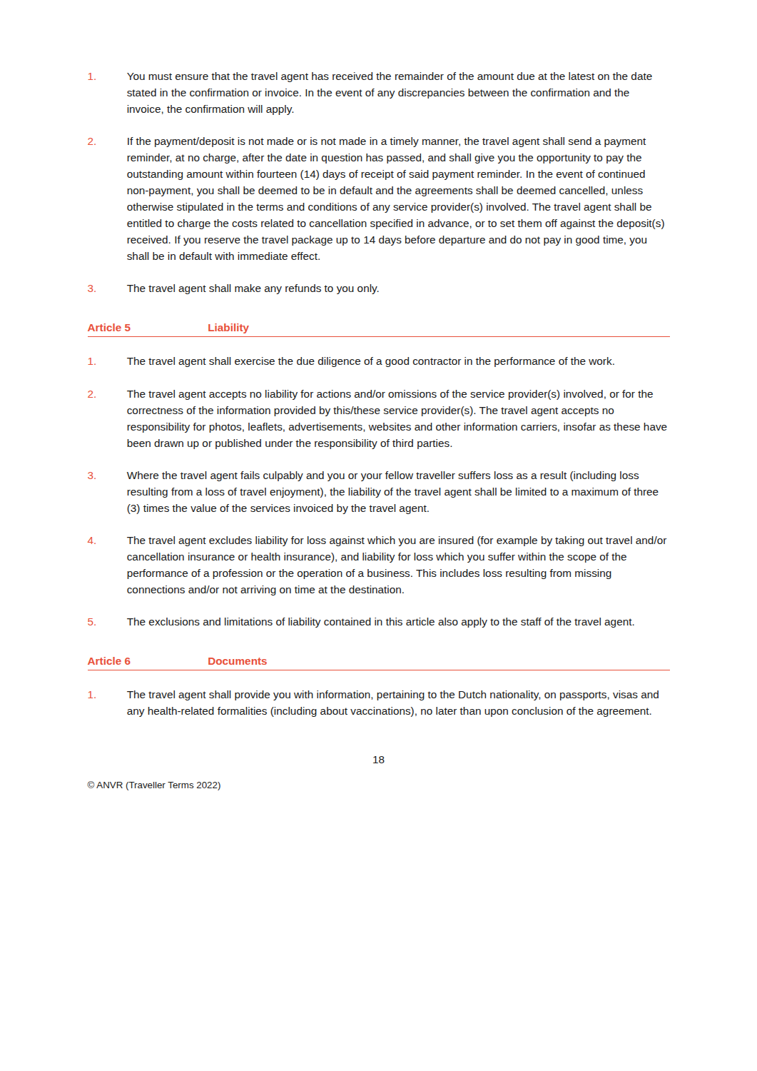You must ensure that the travel agent has received the remainder of the amount due at the latest on the date stated in the confirmation or invoice. In the event of any discrepancies between the confirmation and the invoice, the confirmation will apply.
If the payment/deposit is not made or is not made in a timely manner, the travel agent shall send a payment reminder, at no charge, after the date in question has passed, and shall give you the opportunity to pay the outstanding amount within fourteen (14) days of receipt of said payment reminder. In the event of continued non-payment, you shall be deemed to be in default and the agreements shall be deemed cancelled, unless otherwise stipulated in the terms and conditions of any service provider(s) involved. The travel agent shall be entitled to charge the costs related to cancellation specified in advance, or to set them off against the deposit(s) received. If you reserve the travel package up to 14 days before departure and do not pay in good time, you shall be in default with immediate effect.
The travel agent shall make any refunds to you only.
Article 5 Liability
The travel agent shall exercise the due diligence of a good contractor in the performance of the work.
The travel agent accepts no liability for actions and/or omissions of the service provider(s) involved, or for the correctness of the information provided by this/these service provider(s). The travel agent accepts no responsibility for photos, leaflets, advertisements, websites and other information carriers, insofar as these have been drawn up or published under the responsibility of third parties.
Where the travel agent fails culpably and you or your fellow traveller suffers loss as a result (including loss resulting from a loss of travel enjoyment), the liability of the travel agent shall be limited to a maximum of three (3) times the value of the services invoiced by the travel agent.
The travel agent excludes liability for loss against which you are insured (for example by taking out travel and/or cancellation insurance or health insurance), and liability for loss which you suffer within the scope of the performance of a profession or the operation of a business. This includes loss resulting from missing connections and/or not arriving on time at the destination.
The exclusions and limitations of liability contained in this article also apply to the staff of the travel agent.
Article 6 Documents
The travel agent shall provide you with information, pertaining to the Dutch nationality, on passports, visas and any health-related formalities (including about vaccinations), no later than upon conclusion of the agreement.
18
© ANVR (Traveller Terms 2022)